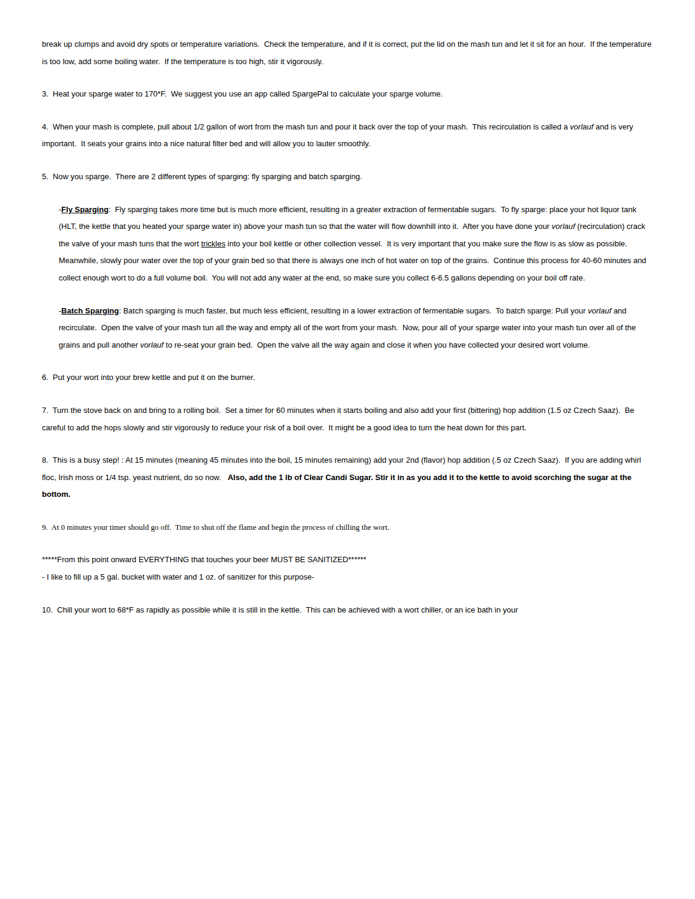break up clumps and avoid dry spots or temperature variations. Check the temperature, and if it is correct, put the lid on the mash tun and let it sit for an hour. If the temperature is too low, add some boiling water. If the temperature is too high, stir it vigorously.
3. Heat your sparge water to 170*F. We suggest you use an app called SpargePal to calculate your sparge volume.
4. When your mash is complete, pull about 1/2 gallon of wort from the mash tun and pour it back over the top of your mash. This recirculation is called a vorlauf and is very important. It seats your grains into a nice natural filter bed and will allow you to lauter smoothly.
5. Now you sparge. There are 2 different types of sparging: fly sparging and batch sparging.
-Fly Sparging: Fly sparging takes more time but is much more efficient, resulting in a greater extraction of fermentable sugars. To fly sparge: place your hot liquor tank (HLT, the kettle that you heated your sparge water in) above your mash tun so that the water will flow downhill into it. After you have done your vorlauf (recirculation) crack the valve of your mash tuns that the wort trickles into your boil kettle or other collection vessel. It is very important that you make sure the flow is as slow as possible. Meanwhile, slowly pour water over the top of your grain bed so that there is always one inch of hot water on top of the grains. Continue this process for 40-60 minutes and collect enough wort to do a full volume boil. You will not add any water at the end, so make sure you collect 6-6.5 gallons depending on your boil off rate.
-Batch Sparging: Batch sparging is much faster, but much less efficient, resulting in a lower extraction of fermentable sugars. To batch sparge: Pull your vorlauf and recirculate. Open the valve of your mash tun all the way and empty all of the wort from your mash. Now, pour all of your sparge water into your mash tun over all of the grains and pull another vorlauf to re-seat your grain bed. Open the valve all the way again and close it when you have collected your desired wort volume.
6. Put your wort into your brew kettle and put it on the burner.
7. Turn the stove back on and bring to a rolling boil. Set a timer for 60 minutes when it starts boiling and also add your first (bittering) hop addition (1.5 oz Czech Saaz). Be careful to add the hops slowly and stir vigorously to reduce your risk of a boil over. It might be a good idea to turn the heat down for this part.
8. This is a busy step! : At 15 minutes (meaning 45 minutes into the boil, 15 minutes remaining) add your 2nd (flavor) hop addition (.5 oz Czech Saaz). If you are adding whirl floc, Irish moss or 1/4 tsp. yeast nutrient, do so now. Also, add the 1 lb of Clear Candi Sugar. Stir it in as you add it to the kettle to avoid scorching the sugar at the bottom.
9. At 0 minutes your timer should go off. Time to shut off the flame and begin the process of chilling the wort.
*****From this point onward EVERYTHING that touches your beer MUST BE SANITIZED******
- I like to fill up a 5 gal. bucket with water and 1 oz. of sanitizer for this purpose-
10. Chill your wort to 68*F as rapidly as possible while it is still in the kettle. This can be achieved with a wort chiller, or an ice bath in your